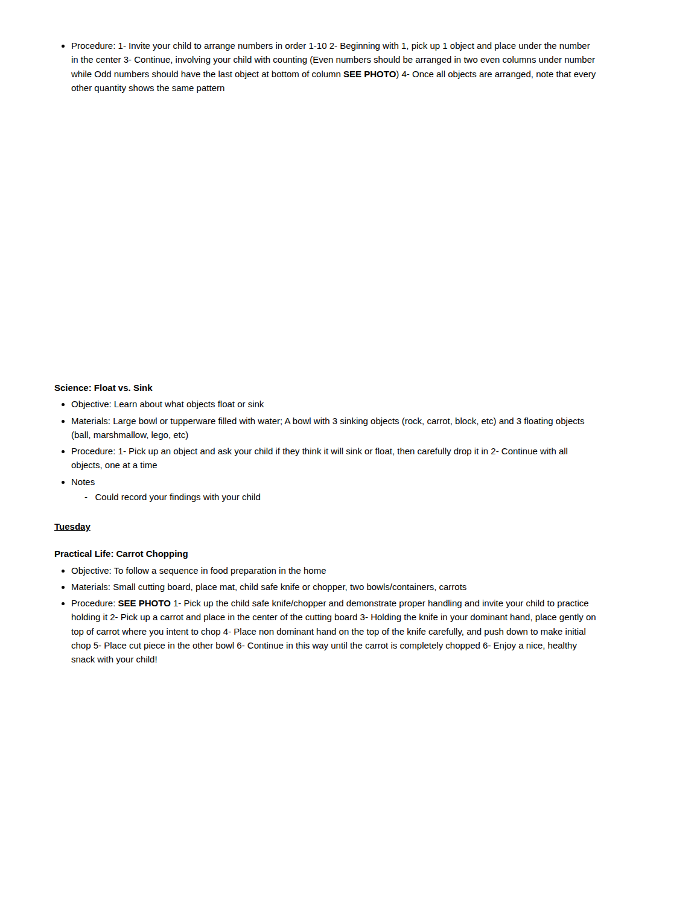Procedure: 1- Invite your child to arrange numbers in order 1-10 2- Beginning with 1, pick up 1 object and place under the number in the center 3- Continue, involving your child with counting (Even numbers should be arranged in two even columns under number while Odd numbers should have the last object at bottom of column SEE PHOTO) 4- Once all objects are arranged, note that every other quantity shows the same pattern
Science: Float vs. Sink
Objective: Learn about what objects float or sink
Materials: Large bowl or tupperware filled with water; A bowl with 3 sinking objects (rock, carrot, block, etc) and 3 floating objects (ball, marshmallow, lego, etc)
Procedure: 1- Pick up an object and ask your child if they think it will sink or float, then carefully drop it in 2- Continue with all objects, one at a time
Notes
Could record your findings with your child
Tuesday
Practical Life: Carrot Chopping
Objective: To follow a sequence in food preparation in the home
Materials: Small cutting board, place mat, child safe knife or chopper, two bowls/containers, carrots
Procedure: SEE PHOTO 1- Pick up the child safe knife/chopper and demonstrate proper handling and invite your child to practice holding it 2- Pick up a carrot and place in the center of the cutting board 3- Holding the knife in your dominant hand, place gently on top of carrot where you intent to chop 4- Place non dominant hand on the top of the knife carefully, and push down to make initial chop 5- Place cut piece in the other bowl 6- Continue in this way until the carrot is completely chopped 6- Enjoy a nice, healthy snack with your child!